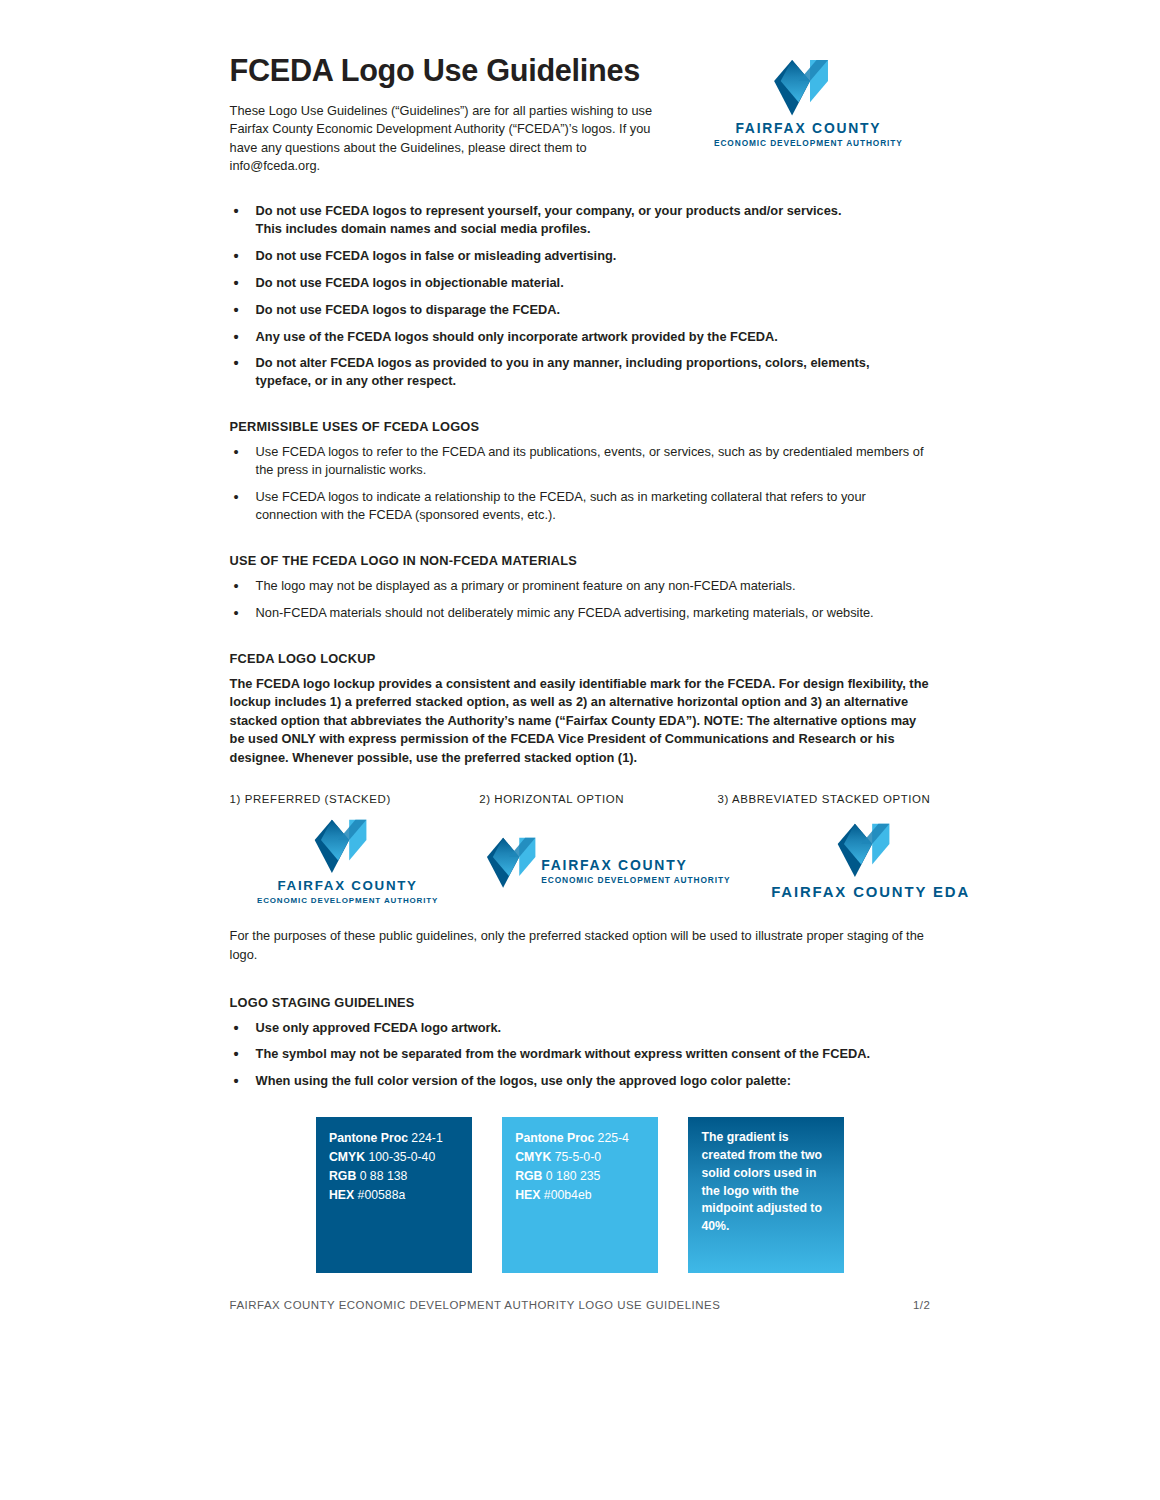FCEDA Logo Use Guidelines
These Logo Use Guidelines (“Guidelines”) are for all parties wishing to use Fairfax County Economic Development Authority (“FCEDA”)’s logos. If you have any questions about the Guidelines, please direct them to info@fceda.org.
FAIRFAX COUNTY ECONOMIC DEVELOPMENT AUTHORITY
Do not use FCEDA logos to represent yourself, your company, or your products and/or services.
This includes domain names and social media profiles.
Do not use FCEDA logos in false or misleading advertising.
Do not use FCEDA logos in objectionable material.
Do not use FCEDA logos to disparage the FCEDA.
Any use of the FCEDA logos should only incorporate artwork provided by the FCEDA.
Do not alter FCEDA logos as provided to you in any manner, including proportions, colors, elements,
typeface, or in any other respect.
Permissible uses of FCEDA logos
Use FCEDA logos to refer to the FCEDA and its publications, events, or services, such as by credentialed members of the press in journalistic works.
Use FCEDA logos to indicate a relationship to the FCEDA, such as in marketing collateral that refers to your connection with the FCEDA (sponsored events, etc.).
Use of the FCEDA logo in non-FCEDA materials
The logo may not be displayed as a primary or prominent feature on any non-FCEDA materials.
Non-FCEDA materials should not deliberately mimic any FCEDA advertising, marketing materials, or website.
FCEDA logo lockup
The FCEDA logo lockup provides a consistent and easily identifiable mark for the FCEDA. For design flexibility, the lockup includes 1) a preferred stacked option, as well as 2) an alternative horizontal option and 3) an alternative stacked option that abbreviates the Authority’s name (“Fairfax County EDA”). NOTE: The alternative options may be used ONLY with express permission of the FCEDA Vice President of Communications and Research or his designee. Whenever possible, use the preferred stacked option (1).
1) PREFERRED (STACKED)
2) HORIZONTAL OPTION
3) ABBREVIATED STACKED OPTION
FAIRFAX COUNTY ECONOMIC DEVELOPMENT AUTHORITY
FAIRFAX COUNTY ECONOMIC DEVELOPMENT AUTHORITY
FAIRFAX COUNTY EDA
For the purposes of these public guidelines, only the preferred stacked option will be used to illustrate proper staging of the logo.
Logo staging guidelines
Use only approved FCEDA logo artwork.
The symbol may not be separated from the wordmark without express written consent of the FCEDA.
When using the full color version of the logos, use only the approved logo color palette:
Pantone Proc 224-1
CMYK 100-35-0-40
RGB 0 88 138
HEX #00588a
Pantone Proc 225-4
CMYK 75-5-0-0
RGB 0 180 235
HEX #00b4eb
The gradient is created from the two solid colors used in the logo with the midpoint adjusted to 40%.
FAIRFAX COUNTY ECONOMIC DEVELOPMENT AUTHORITY LOGO USE GUIDELINES
1/2